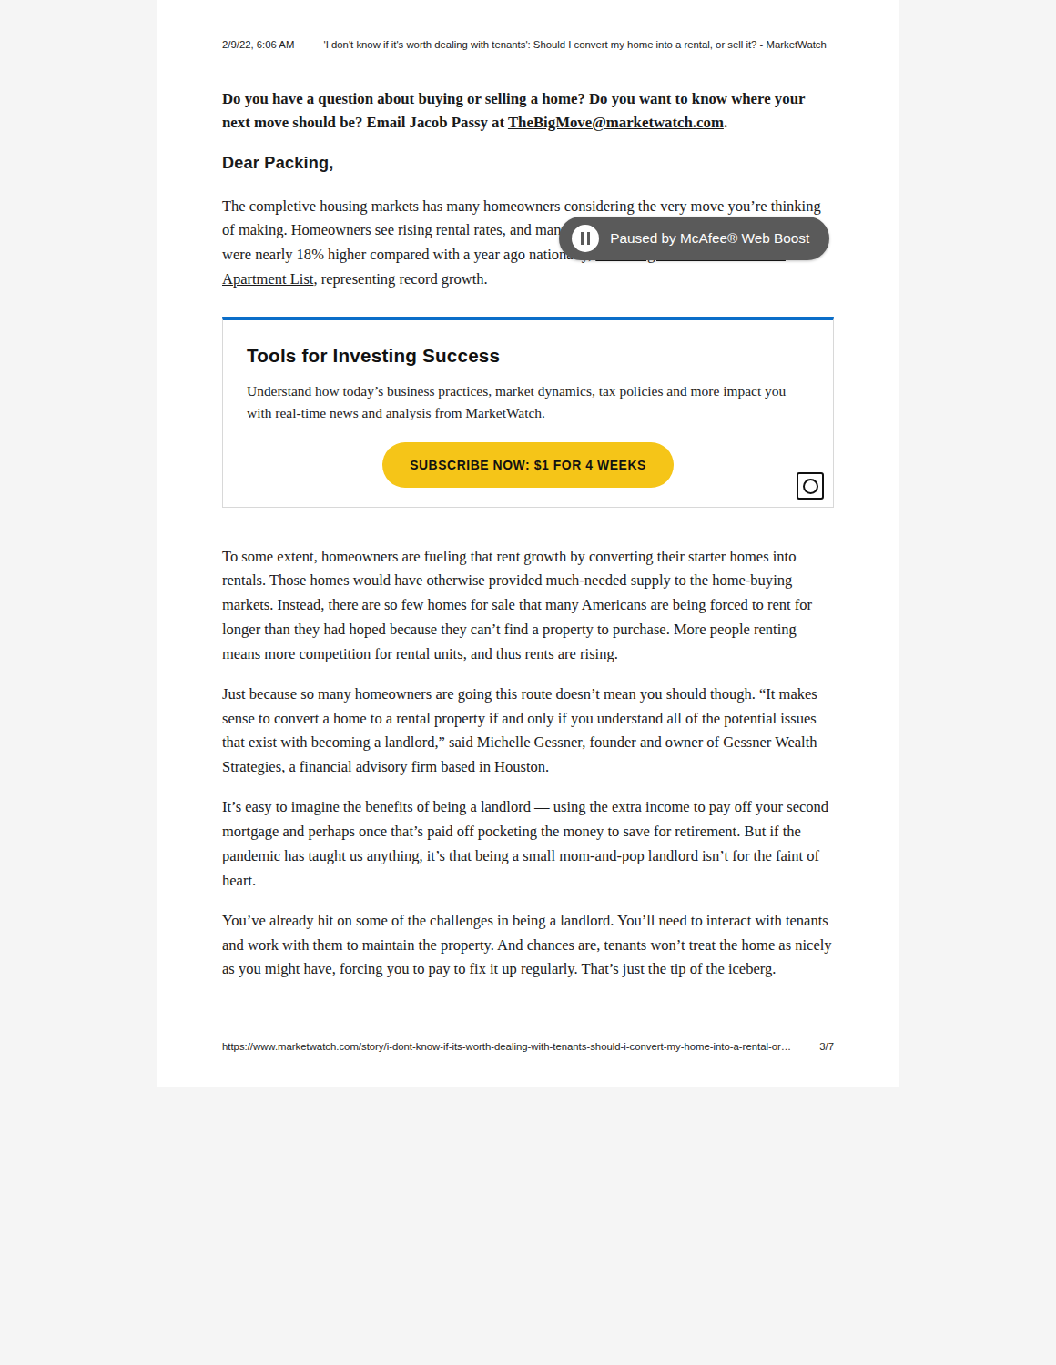2/9/22, 6:06 AM
'I don't know if it's worth dealing with tenants': Should I convert my home into a rental, or sell it? - MarketWatch
Do you have a question about buying or selling a home? Do you want to know where your next move should be? Email Jacob Passy at TheBigMove@marketwatch.com.
Dear Packing,
The completive housing markets has many homeowners considering the very move you’re thinking of making. Homeowners see rising rental rates, and many are taking advantage. In February, rents were nearly 18% higher compared with a year ago nationally, according to real-estate website Apartment List, representing record growth.
Paused by McAfee® Web Boost
Tools for Investing Success
Understand how today’s business practices, market dynamics, tax policies and more impact you with real-time news and analysis from MarketWatch.
SUBSCRIBE NOW: $1 FOR 4 WEEKS
To some extent, homeowners are fueling that rent growth by converting their starter homes into rentals. Those homes would have otherwise provided much-needed supply to the home-buying markets. Instead, there are so few homes for sale that many Americans are being forced to rent for longer than they had hoped because they can’t find a property to purchase. More people renting means more competition for rental units, and thus rents are rising.
Just because so many homeowners are going this route doesn’t mean you should though. “It makes sense to convert a home to a rental property if and only if you understand all of the potential issues that exist with becoming a landlord,” said Michelle Gessner, founder and owner of Gessner Wealth Strategies, a financial advisory firm based in Houston.
It’s easy to imagine the benefits of being a landlord — using the extra income to pay off your second mortgage and perhaps once that’s paid off pocketing the money to save for retirement. But if the pandemic has taught us anything, it’s that being a small mom-and-pop landlord isn’t for the faint of heart.
You’ve already hit on some of the challenges in being a landlord. You’ll need to interact with tenants and work with them to maintain the property. And chances are, tenants won’t treat the home as nicely as you might have, forcing you to pay to fix it up regularly. That’s just the tip of the iceberg.
https://www.marketwatch.com/story/i-dont-know-if-its-worth-dealing-with-tenants-should-i-convert-my-home-into-a-rental-or-sell-it-11644350869
3/7